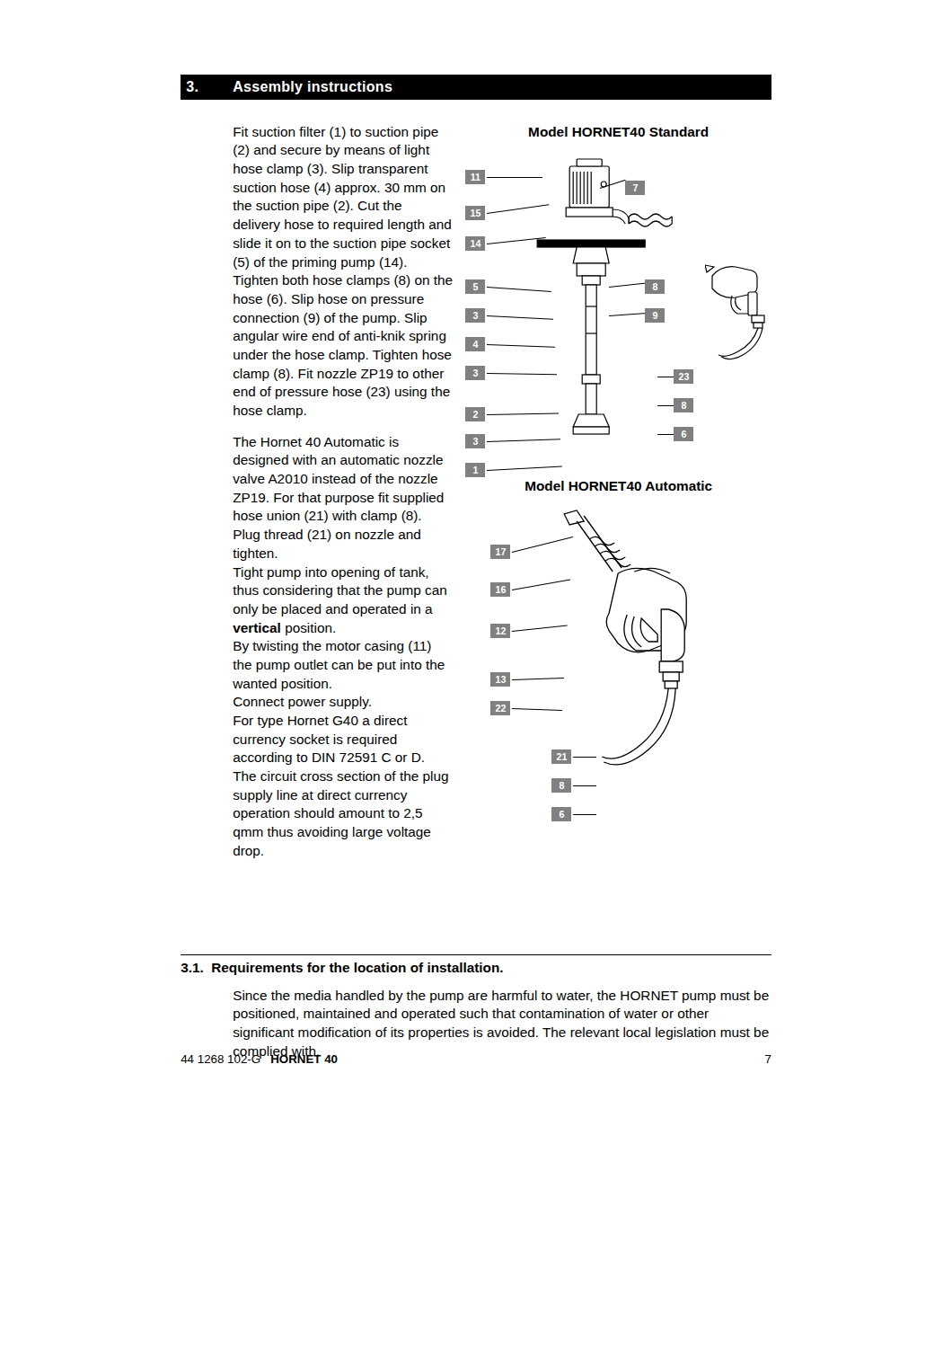3. Assembly instructions
Fit suction filter (1) to suction pipe (2) and secure by means of light hose clamp (3). Slip transparent suction hose (4) approx. 30 mm on the suction pipe (2). Cut the delivery hose to required length and slide it on to the suction pipe socket (5) of the priming pump (14). Tighten both hose clamps (8) on the hose (6). Slip hose on pressure connection (9) of the pump. Slip angular wire end of anti-knik spring under the hose clamp. Tighten hose clamp (8). Fit nozzle ZP19 to other end of pressure hose (23) using the hose clamp.
The Hornet 40 Automatic is designed with an automatic nozzle valve A2010 instead of the nozzle ZP19. For that purpose fit supplied hose union (21) with clamp (8). Plug thread (21) on nozzle and tighten.
Tight pump into opening of tank, thus considering that the pump can only be placed and operated in a vertical position.
By twisting the motor casing (11) the pump outlet can be put into the wanted position.
Connect power supply.
For type Hornet G40 a direct currency socket is required according to DIN 72591 C or D.
The circuit cross section of the plug supply line at direct currency operation should amount to 2,5 qmm thus avoiding large voltage drop.
Model HORNET40 Standard
11
15
14
5
3
4
3
2
3
1
7
8
9
23
8
6
Model HORNET40 Automatic
17
16
12
13
22
21
8
6
3.1. Requirements for the location of installation.
Since the media handled by the pump are harmful to water, the HORNET pump must be positioned, maintained and operated such that contamination of water or other significant modification of its properties is avoided. The relevant local legislation must be complied with.
44 1268 102-G HORNET 40
7